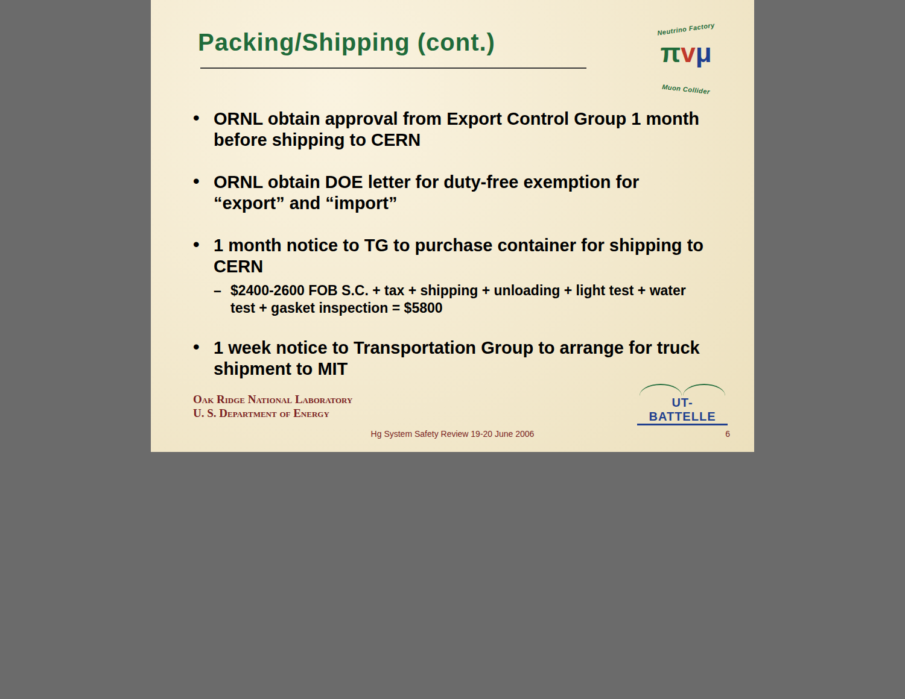Packing/Shipping (cont.)
Neutrino Factory
πvμ
Muon Collider
ORNL obtain approval from Export Control Group 1 month before shipping to CERN
ORNL obtain DOE letter for duty-free exemption for “export” and “import”
1 month notice to TG to purchase container for shipping to CERN
$2400-2600 FOB S.C. + tax + shipping + unloading + light test + water test + gasket inspection = $5800
1 week notice to Transportation Group to arrange for truck shipment to MIT
Oak Ridge National Laboratory
U. S. Department of Energy
Hg System Safety Review 19-20 June 2006
6
UT-BATTELLE